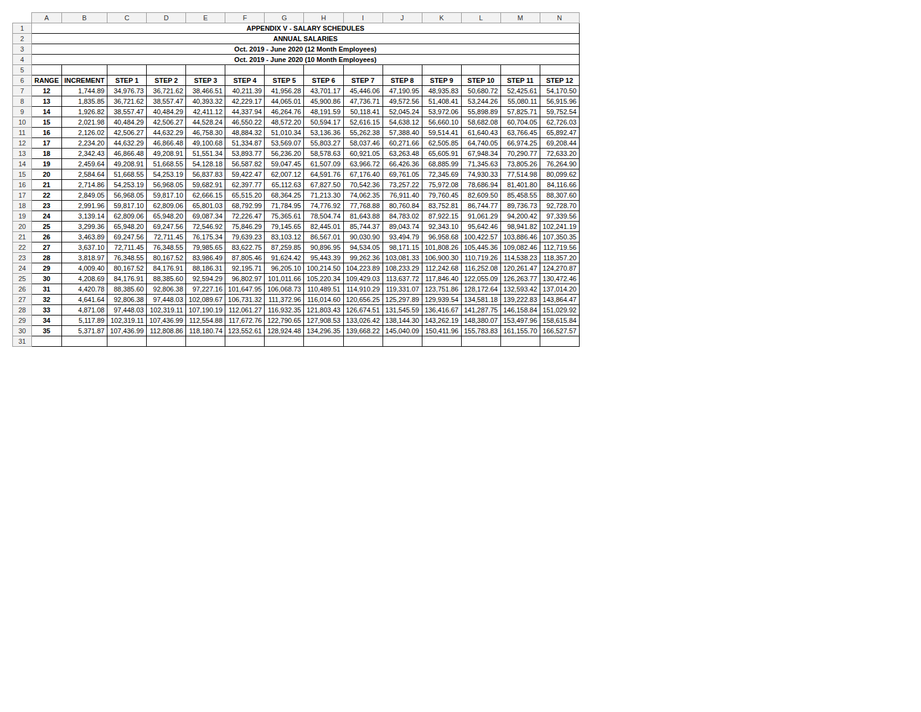| | A | B | C | D | E | F | G | H | I | J | K | L | M | N |
| 1 | APPENDIX V - SALARY SCHEDULES |
| 2 | ANNUAL SALARIES |
| 3 | Oct. 2019 - June 2020 (12 Month Employees) |
| 4 | Oct. 2019 - June 2020 (10 Month Employees) |
| 5 | | | | | | | | | | | | | | |
| 6 | RANGE | INCREMENT | STEP 1 | STEP 2 | STEP 3 | STEP 4 | STEP 5 | STEP 6 | STEP 7 | STEP 8 | STEP 9 | STEP 10 | STEP 11 | STEP 12 |
| 7 | 12 | 1,744.89 | 34,976.73 | 36,721.62 | 38,466.51 | 40,211.39 | 41,956.28 | 43,701.17 | 45,446.06 | 47,190.95 | 48,935.83 | 50,680.72 | 52,425.61 | 54,170.50 |
| 8 | 13 | 1,835.85 | 36,721.62 | 38,557.47 | 40,393.32 | 42,229.17 | 44,065.01 | 45,900.86 | 47,736.71 | 49,572.56 | 51,408.41 | 53,244.26 | 55,080.11 | 56,915.96 |
| 9 | 14 | 1,926.82 | 38,557.47 | 40,484.29 | 42,411.12 | 44,337.94 | 46,264.76 | 48,191.59 | 50,118.41 | 52,045.24 | 53,972.06 | 55,898.89 | 57,825.71 | 59,752.54 |
| 10 | 15 | 2,021.98 | 40,484.29 | 42,506.27 | 44,528.24 | 46,550.22 | 48,572.20 | 50,594.17 | 52,616.15 | 54,638.12 | 56,660.10 | 58,682.08 | 60,704.05 | 62,726.03 |
| 11 | 16 | 2,126.02 | 42,506.27 | 44,632.29 | 46,758.30 | 48,884.32 | 51,010.34 | 53,136.36 | 55,262.38 | 57,388.40 | 59,514.41 | 61,640.43 | 63,766.45 | 65,892.47 |
| 12 | 17 | 2,234.20 | 44,632.29 | 46,866.48 | 49,100.68 | 51,334.87 | 53,569.07 | 55,803.27 | 58,037.46 | 60,271.66 | 62,505.85 | 64,740.05 | 66,974.25 | 69,208.44 |
| 13 | 18 | 2,342.43 | 46,866.48 | 49,208.91 | 51,551.34 | 53,893.77 | 56,236.20 | 58,578.63 | 60,921.05 | 63,263.48 | 65,605.91 | 67,948.34 | 70,290.77 | 72,633.20 |
| 14 | 19 | 2,459.64 | 49,208.91 | 51,668.55 | 54,128.18 | 56,587.82 | 59,047.45 | 61,507.09 | 63,966.72 | 66,426.36 | 68,885.99 | 71,345.63 | 73,805.26 | 76,264.90 |
| 15 | 20 | 2,584.64 | 51,668.55 | 54,253.19 | 56,837.83 | 59,422.47 | 62,007.12 | 64,591.76 | 67,176.40 | 69,761.05 | 72,345.69 | 74,930.33 | 77,514.98 | 80,099.62 |
| 16 | 21 | 2,714.86 | 54,253.19 | 56,968.05 | 59,682.91 | 62,397.77 | 65,112.63 | 67,827.50 | 70,542.36 | 73,257.22 | 75,972.08 | 78,686.94 | 81,401.80 | 84,116.66 |
| 17 | 22 | 2,849.05 | 56,968.05 | 59,817.10 | 62,666.15 | 65,515.20 | 68,364.25 | 71,213.30 | 74,062.35 | 76,911.40 | 79,760.45 | 82,609.50 | 85,458.55 | 88,307.60 |
| 18 | 23 | 2,991.96 | 59,817.10 | 62,809.06 | 65,801.03 | 68,792.99 | 71,784.95 | 74,776.92 | 77,768.88 | 80,760.84 | 83,752.81 | 86,744.77 | 89,736.73 | 92,728.70 |
| 19 | 24 | 3,139.14 | 62,809.06 | 65,948.20 | 69,087.34 | 72,226.47 | 75,365.61 | 78,504.74 | 81,643.88 | 84,783.02 | 87,922.15 | 91,061.29 | 94,200.42 | 97,339.56 |
| 20 | 25 | 3,299.36 | 65,948.20 | 69,247.56 | 72,546.92 | 75,846.29 | 79,145.65 | 82,445.01 | 85,744.37 | 89,043.74 | 92,343.10 | 95,642.46 | 98,941.82 | 102,241.19 |
| 21 | 26 | 3,463.89 | 69,247.56 | 72,711.45 | 76,175.34 | 79,639.23 | 83,103.12 | 86,567.01 | 90,030.90 | 93,494.79 | 96,958.68 | 100,422.57 | 103,886.46 | 107,350.35 |
| 22 | 27 | 3,637.10 | 72,711.45 | 76,348.55 | 79,985.65 | 83,622.75 | 87,259.85 | 90,896.95 | 94,534.05 | 98,171.15 | 101,808.26 | 105,445.36 | 109,082.46 | 112,719.56 |
| 23 | 28 | 3,818.97 | 76,348.55 | 80,167.52 | 83,986.49 | 87,805.46 | 91,624.42 | 95,443.39 | 99,262.36 | 103,081.33 | 106,900.30 | 110,719.26 | 114,538.23 | 118,357.20 |
| 24 | 29 | 4,009.40 | 80,167.52 | 84,176.91 | 88,186.31 | 92,195.71 | 96,205.10 | 100,214.50 | 104,223.89 | 108,233.29 | 112,242.68 | 116,252.08 | 120,261.47 | 124,270.87 |
| 25 | 30 | 4,208.69 | 84,176.91 | 88,385.60 | 92,594.29 | 96,802.97 | 101,011.66 | 105,220.34 | 109,429.03 | 113,637.72 | 117,846.40 | 122,055.09 | 126,263.77 | 130,472.46 |
| 26 | 31 | 4,420.78 | 88,385.60 | 92,806.38 | 97,227.16 | 101,647.95 | 106,068.73 | 110,489.51 | 114,910.29 | 119,331.07 | 123,751.86 | 128,172.64 | 132,593.42 | 137,014.20 |
| 27 | 32 | 4,641.64 | 92,806.38 | 97,448.03 | 102,089.67 | 106,731.32 | 111,372.96 | 116,014.60 | 120,656.25 | 125,297.89 | 129,939.54 | 134,581.18 | 139,222.83 | 143,864.47 |
| 28 | 33 | 4,871.08 | 97,448.03 | 102,319.11 | 107,190.19 | 112,061.27 | 116,932.35 | 121,803.43 | 126,674.51 | 131,545.59 | 136,416.67 | 141,287.75 | 146,158.84 | 151,029.92 |
| 29 | 34 | 5,117.89 | 102,319.11 | 107,436.99 | 112,554.88 | 117,672.76 | 122,790.65 | 127,908.53 | 133,026.42 | 138,144.30 | 143,262.19 | 148,380.07 | 153,497.96 | 158,615.84 |
| 30 | 35 | 5,371.87 | 107,436.99 | 112,808.86 | 118,180.74 | 123,552.61 | 128,924.48 | 134,296.35 | 139,668.22 | 145,040.09 | 150,411.96 | 155,783.83 | 161,155.70 | 166,527.57 |
| 31 | | | | | | | | | | | | | | |